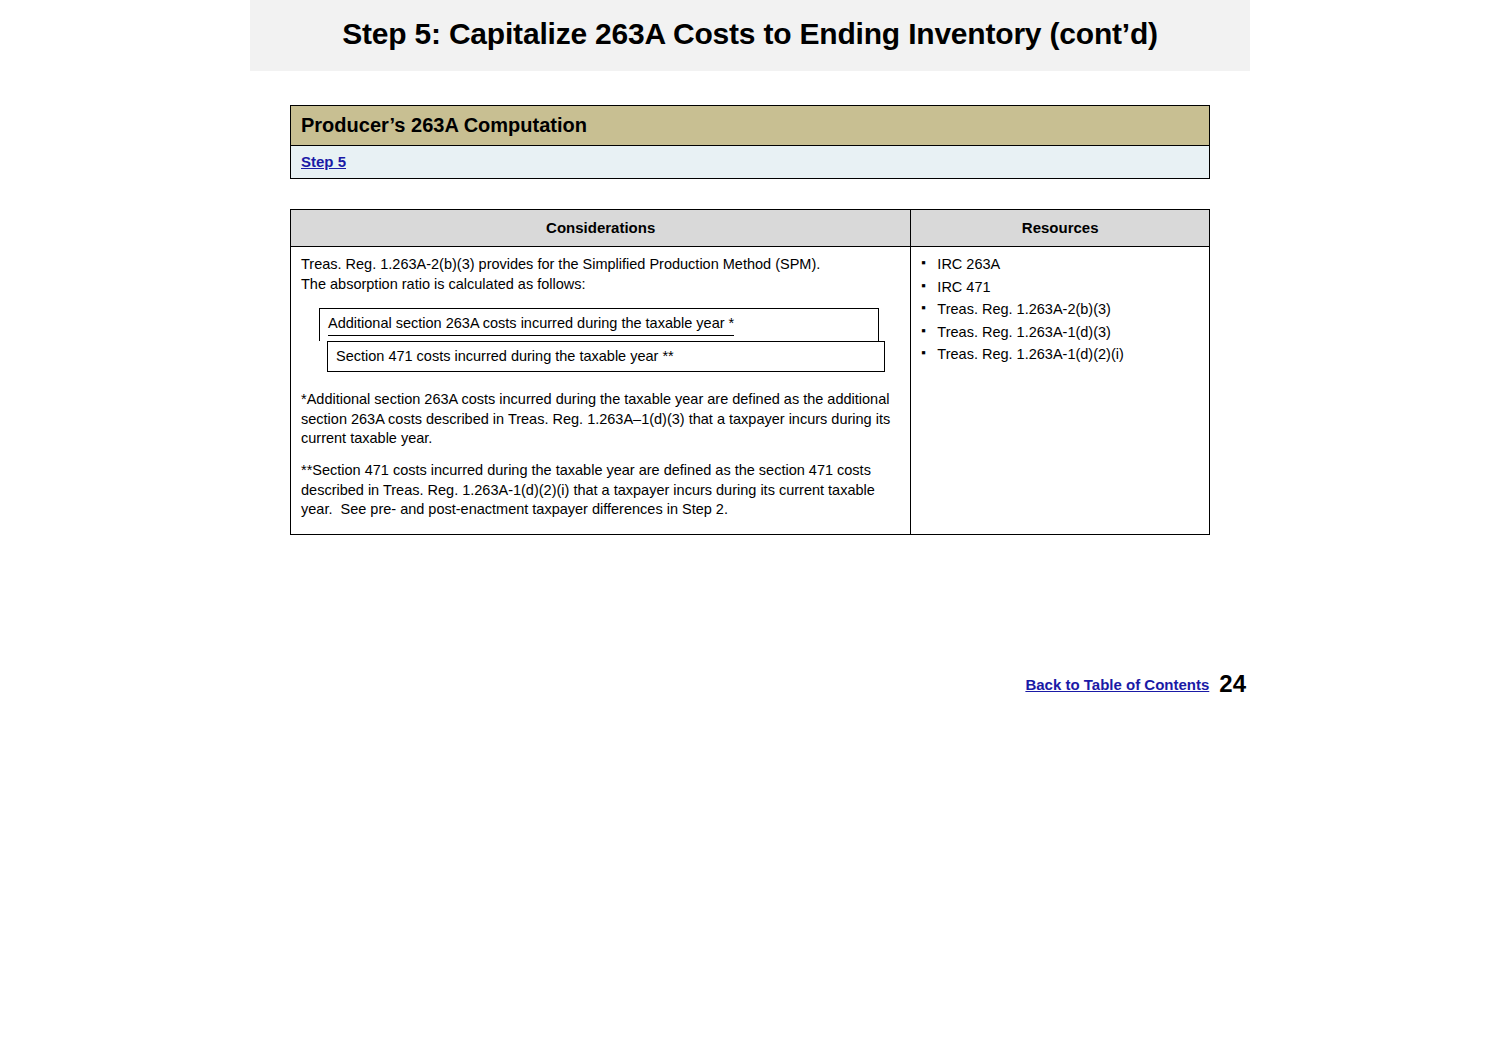Step 5: Capitalize 263A Costs to Ending Inventory (cont’d)
| Producer’s 263A Computation |
| Step 5 |
| Considerations | Resources |
| --- | --- |
| Treas. Reg. 1.263A-2(b)(3) provides for the Simplified Production Method (SPM). The absorption ratio is calculated as follows: Additional section 263A costs incurred during the taxable year * Section 471 costs incurred during the taxable year ** *Additional section 263A costs incurred during the taxable year are defined as the additional section 263A costs described in Treas. Reg. 1.263A–1(d)(3) that a taxpayer incurs during its current taxable year. **Section 471 costs incurred during the taxable year are defined as the section 471 costs described in Treas. Reg. 1.263A-1(d)(2)(i) that a taxpayer incurs during its current taxable year. See pre- and post-enactment taxpayer differences in Step 2. | IRC 263A IRC 471 Treas. Reg. 1.263A-2(b)(3) Treas. Reg. 1.263A-1(d)(3) Treas. Reg. 1.263A-1(d)(2)(i) |
Back to Table of Contents 24